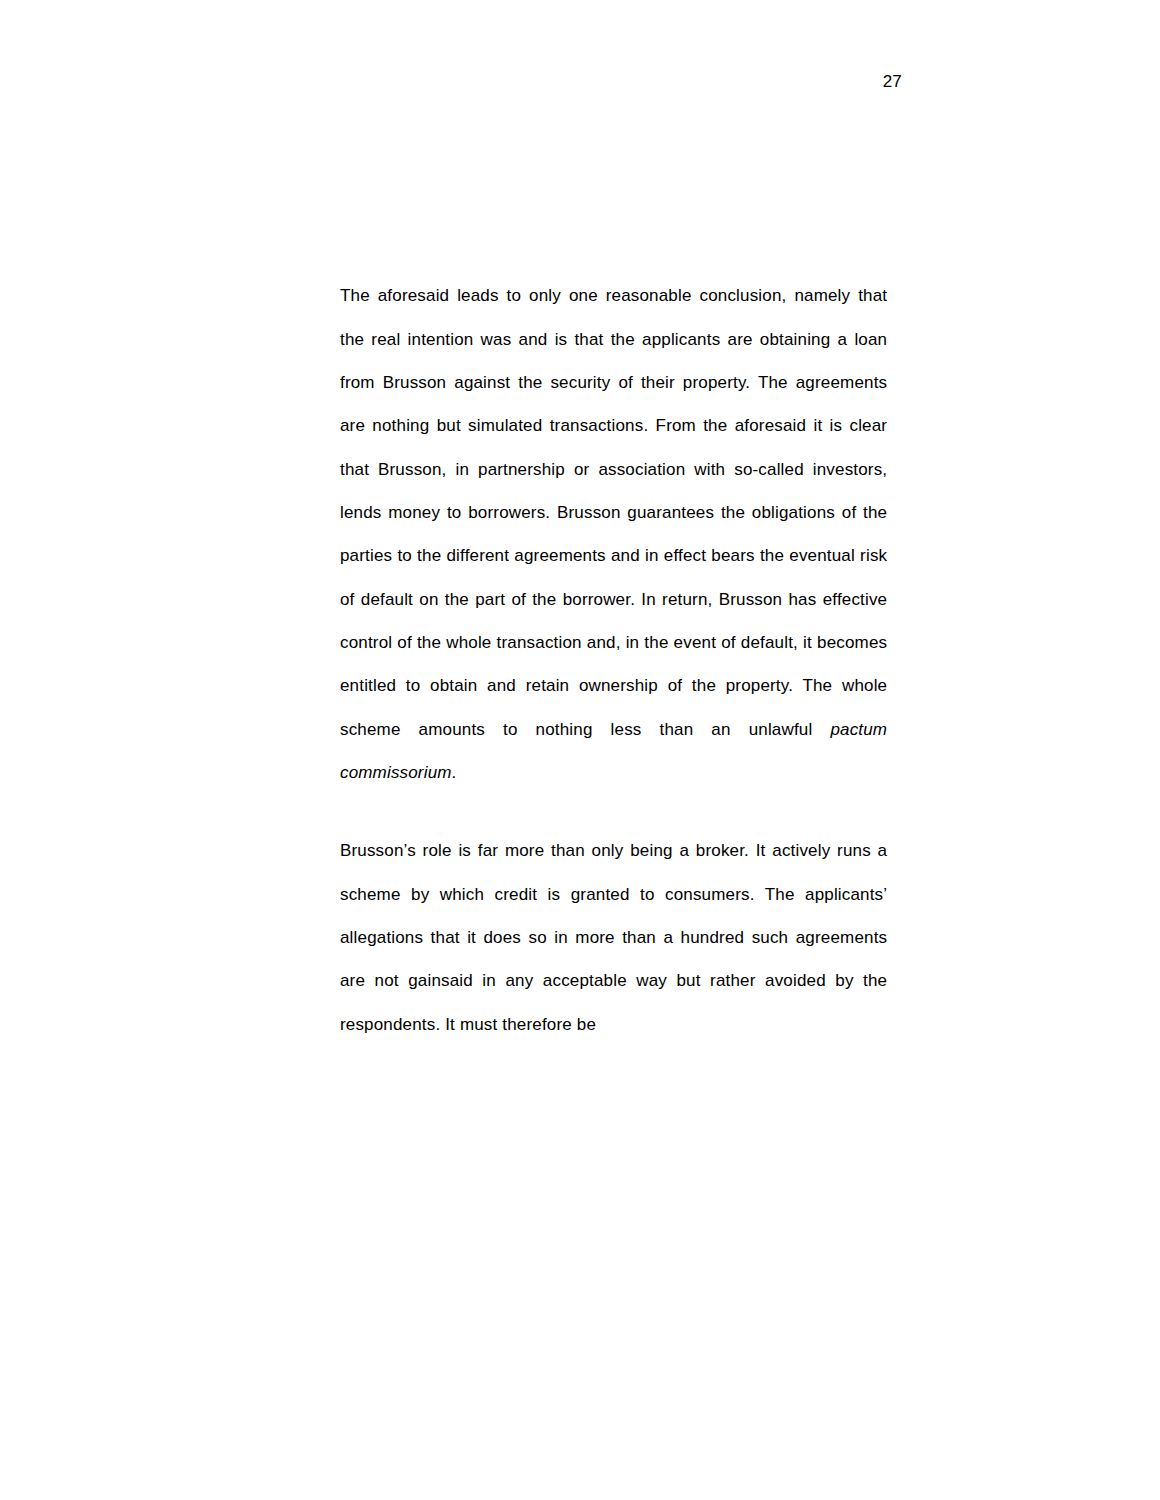27
The aforesaid leads to only one reasonable conclusion, namely that the real intention was and is that the applicants are obtaining a loan from Brusson against the security of their property. The agreements are nothing but simulated transactions. From the aforesaid it is clear that Brusson, in partnership or association with so-called investors, lends money to borrowers. Brusson guarantees the obligations of the parties to the different agreements and in effect bears the eventual risk of default on the part of the borrower. In return, Brusson has effective control of the whole transaction and, in the event of default, it becomes entitled to obtain and retain ownership of the property. The whole scheme amounts to nothing less than an unlawful pactum commissorium.
Brusson’s role is far more than only being a broker. It actively runs a scheme by which credit is granted to consumers. The applicants’ allegations that it does so in more than a hundred such agreements are not gainsaid in any acceptable way but rather avoided by the respondents. It must therefore be